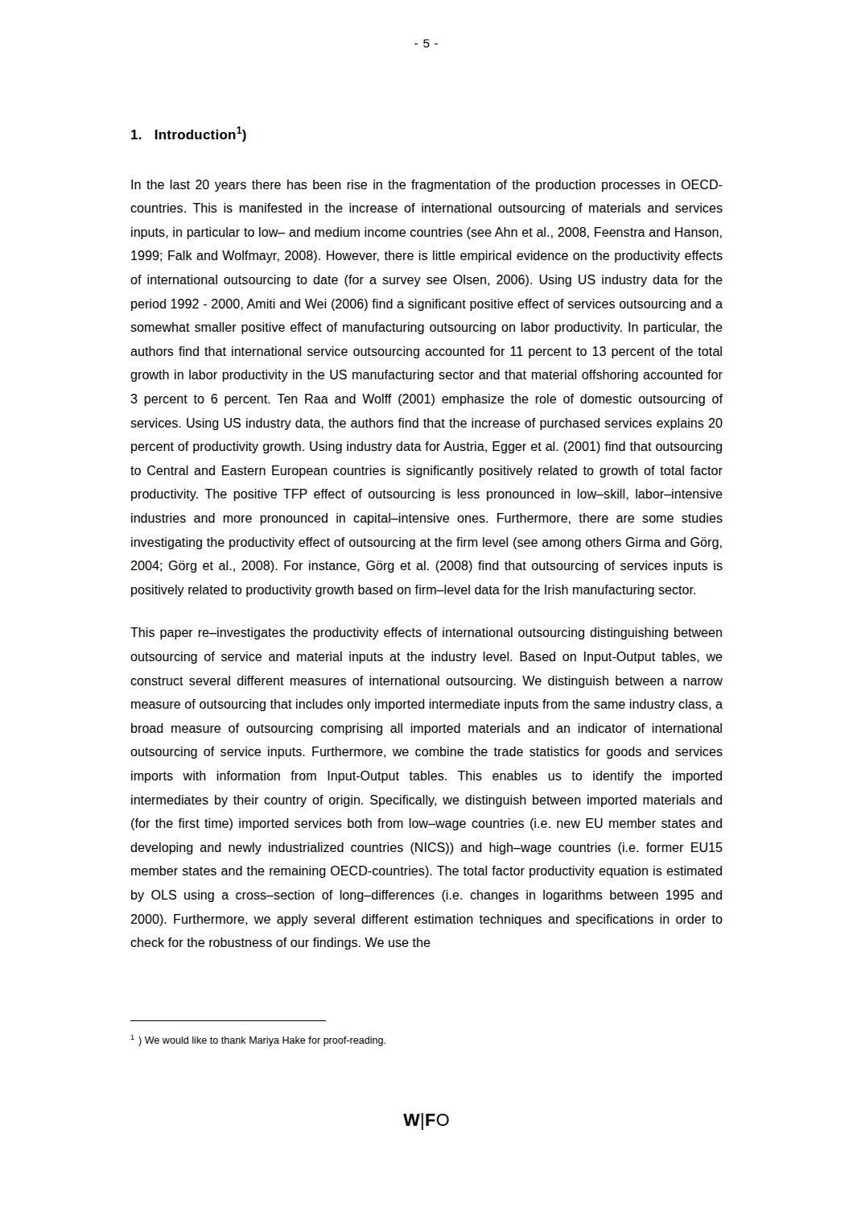- 5 -
1. Introduction1)
In the last 20 years there has been rise in the fragmentation of the production processes in OECD-countries. This is manifested in the increase of international outsourcing of materials and services inputs, in particular to low– and medium income countries (see Ahn et al., 2008, Feenstra and Hanson, 1999; Falk and Wolfmayr, 2008). However, there is little empirical evidence on the productivity effects of international outsourcing to date (for a survey see Olsen, 2006). Using US industry data for the period 1992 - 2000, Amiti and Wei (2006) find a significant positive effect of services outsourcing and a somewhat smaller positive effect of manufacturing outsourcing on labor productivity. In particular, the authors find that international service outsourcing accounted for 11 percent to 13 percent of the total growth in labor productivity in the US manufacturing sector and that material offshoring accounted for 3 percent to 6 percent. Ten Raa and Wolff (2001) emphasize the role of domestic outsourcing of services. Using US industry data, the authors find that the increase of purchased services explains 20 percent of productivity growth. Using industry data for Austria, Egger et al. (2001) find that outsourcing to Central and Eastern European countries is significantly positively related to growth of total factor productivity. The positive TFP effect of outsourcing is less pronounced in low–skill, labor–intensive industries and more pronounced in capital–intensive ones. Furthermore, there are some studies investigating the productivity effect of outsourcing at the firm level (see among others Girma and Görg, 2004; Görg et al., 2008). For instance, Görg et al. (2008) find that outsourcing of services inputs is positively related to productivity growth based on firm–level data for the Irish manufacturing sector.
This paper re–investigates the productivity effects of international outsourcing distinguishing between outsourcing of service and material inputs at the industry level. Based on Input-Output tables, we construct several different measures of international outsourcing. We distinguish between a narrow measure of outsourcing that includes only imported intermediate inputs from the same industry class, a broad measure of outsourcing comprising all imported materials and an indicator of international outsourcing of service inputs. Furthermore, we combine the trade statistics for goods and services imports with information from Input-Output tables. This enables us to identify the imported intermediates by their country of origin. Specifically, we distinguish between imported materials and (for the first time) imported services both from low–wage countries (i.e. new EU member states and developing and newly industrialized countries (NICS)) and high–wage countries (i.e. former EU15 member states and the remaining OECD-countries). The total factor productivity equation is estimated by OLS using a cross–section of long–differences (i.e. changes in logarithms between 1995 and 2000). Furthermore, we apply several different estimation techniques and specifications in order to check for the robustness of our findings. We use the
1) We would like to thank Mariya Hake for proof-reading.
W|FO